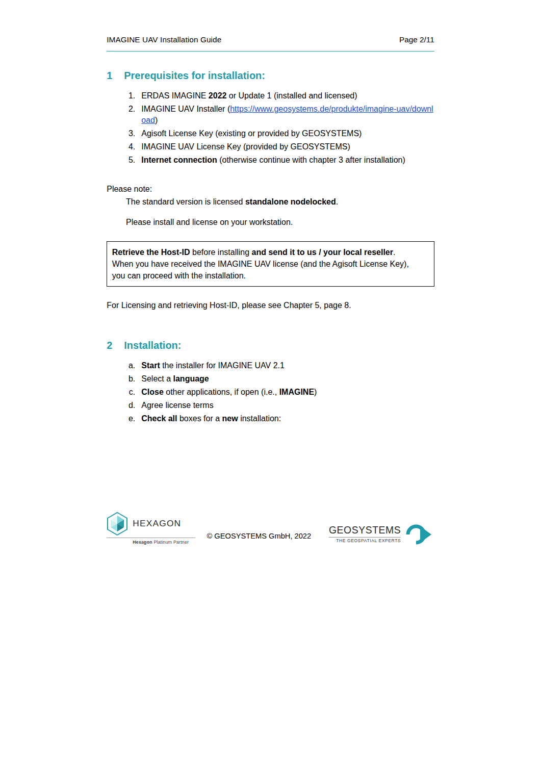IMAGINE UAV Installation Guide
Page 2/11
1 Prerequisites for installation:
ERDAS IMAGINE 2022 or Update 1 (installed and licensed)
IMAGINE UAV Installer (https://www.geosystems.de/produkte/imagine-uav/download)
Agisoft License Key (existing or provided by GEOSYSTEMS)
IMAGINE UAV License Key (provided by GEOSYSTEMS)
Internet connection (otherwise continue with chapter 3 after installation)
Please note:
The standard version is licensed standalone nodelocked.
Please install and license on your workstation.
Retrieve the Host-ID before installing and send it to us / your local reseller.
When you have received the IMAGINE UAV license (and the Agisoft License Key),
you can proceed with the installation.
For Licensing and retrieving Host-ID, please see Chapter 5, page 8.
2 Installation:
Start the installer for IMAGINE UAV 2.1
Select a language
Close other applications, if open (i.e., IMAGINE)
Agree license terms
Check all boxes for a new installation:
HEXAGON
Hexagon Platinum Partner
© GEOSYSTEMS GmbH, 2022
GEOSYSTEMS
THE GEOSPATIAL EXPERTS